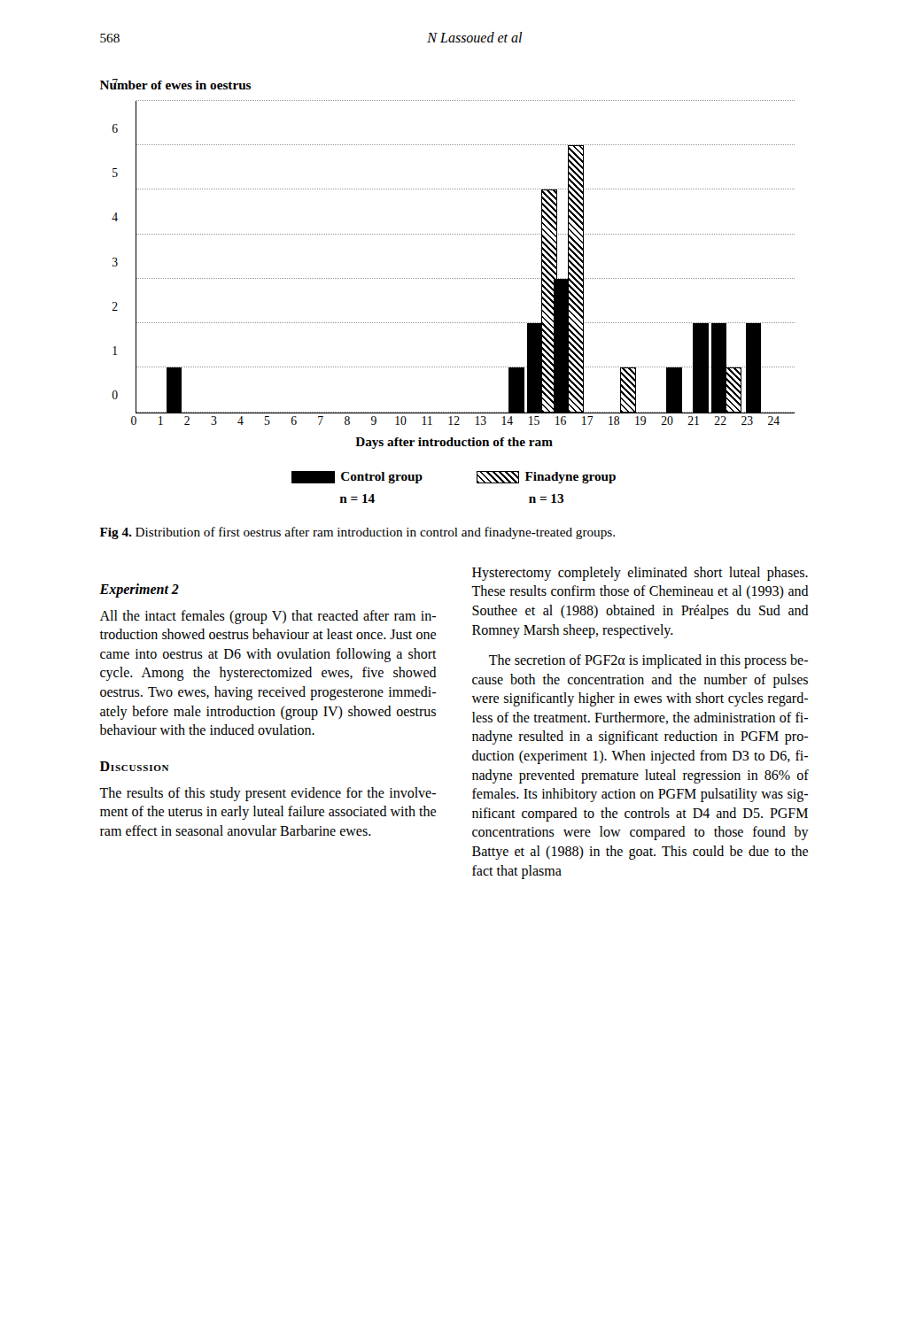568 N Lassoued et al
Number of ewes in oestrus
0
1
2
3
4
5
6
7
0 1 2 3 4 5 6 7 8 9 10 11 12 13 14 15 16 17 18 19 20 21 22 23 24
Days after introduction of the ram
Control group
n = 14
Finadyne group
n = 13
Fig 4. Distribution of first oestrus after ram introduction in control and finadyne-treated groups.
Experiment 2
All the intact females (group V) that reacted after ram introduction showed oestrus behaviour at least once. Just one came into oestrus at D6 with ovulation following a short cycle. Among the hysterectomized ewes, five showed oestrus. Two ewes, having received progesterone immediately before male introduction (group IV) showed oestrus behaviour with the induced ovulation.
Discussion
The results of this study present evidence for the involvement of the uterus in early luteal failure associated with the ram effect in seasonal anovular Barbarine ewes.
Hysterectomy completely eliminated short luteal phases. These results confirm those of Chemineau et al (1993) and Southee et al (1988) obtained in Préalpes du Sud and Romney Marsh sheep, respectively.
The secretion of PGF2α is implicated in this process because both the concentration and the number of pulses were significantly higher in ewes with short cycles regardless of the treatment. Furthermore, the administration of finadyne resulted in a significant reduction in PGFM production (experiment 1). When injected from D3 to D6, finadyne prevented premature luteal regression in 86% of females. Its inhibitory action on PGFM pulsatility was significant compared to the controls at D4 and D5. PGFM concentrations were low compared to those found by Battye et al (1988) in the goat. This could be due to the fact that plasma